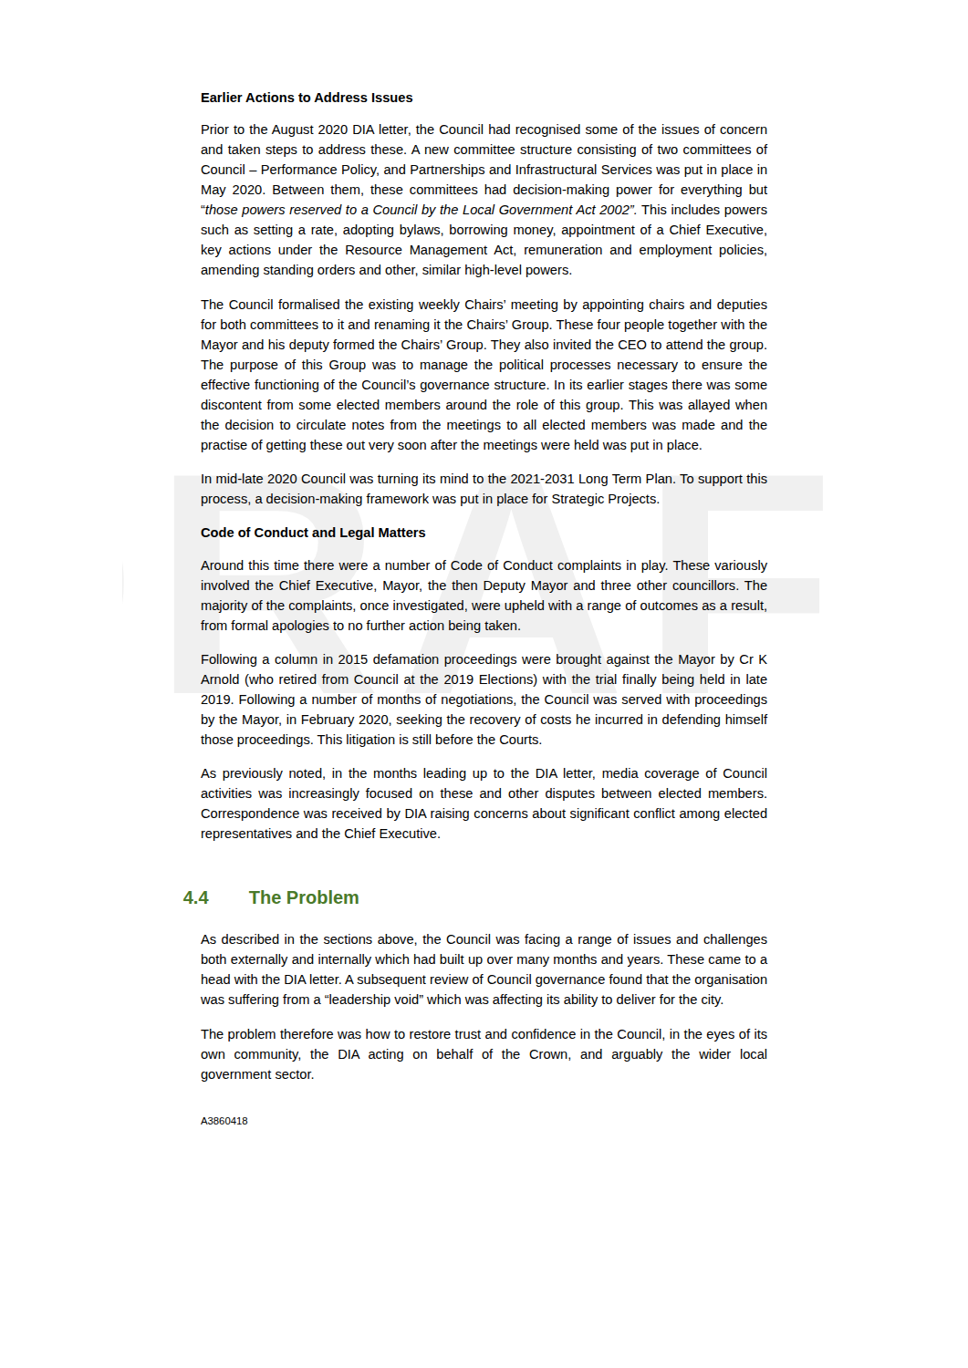DRAFT
Earlier Actions to Address Issues
Prior to the August 2020 DIA letter, the Council had recognised some of the issues of concern and taken steps to address these. A new committee structure consisting of two committees of Council – Performance Policy, and Partnerships and Infrastructural Services was put in place in May 2020. Between them, these committees had decision-making power for everything but “those powers reserved to a Council by the Local Government Act 2002”. This includes powers such as setting a rate, adopting bylaws, borrowing money, appointment of a Chief Executive, key actions under the Resource Management Act, remuneration and employment policies, amending standing orders and other, similar high-level powers.
The Council formalised the existing weekly Chairs’ meeting by appointing chairs and deputies for both committees to it and renaming it the Chairs’ Group. These four people together with the Mayor and his deputy formed the Chairs’ Group. They also invited the CEO to attend the group. The purpose of this Group was to manage the political processes necessary to ensure the effective functioning of the Council’s governance structure. In its earlier stages there was some discontent from some elected members around the role of this group. This was allayed when the decision to circulate notes from the meetings to all elected members was made and the practise of getting these out very soon after the meetings were held was put in place.
In mid-late 2020 Council was turning its mind to the 2021-2031 Long Term Plan. To support this process, a decision-making framework was put in place for Strategic Projects.
Code of Conduct and Legal Matters
Around this time there were a number of Code of Conduct complaints in play. These variously involved the Chief Executive, Mayor, the then Deputy Mayor and three other councillors. The majority of the complaints, once investigated, were upheld with a range of outcomes as a result, from formal apologies to no further action being taken.
Following a column in 2015 defamation proceedings were brought against the Mayor by Cr K Arnold (who retired from Council at the 2019 Elections) with the trial finally being held in late 2019. Following a number of months of negotiations, the Council was served with proceedings by the Mayor, in February 2020, seeking the recovery of costs he incurred in defending himself those proceedings. This litigation is still before the Courts.
As previously noted, in the months leading up to the DIA letter, media coverage of Council activities was increasingly focused on these and other disputes between elected members. Correspondence was received by DIA raising concerns about significant conflict among elected representatives and the Chief Executive.
4.4 The Problem
As described in the sections above, the Council was facing a range of issues and challenges both externally and internally which had built up over many months and years. These came to a head with the DIA letter. A subsequent review of Council governance found that the organisation was suffering from a “leadership void” which was affecting its ability to deliver for the city.
The problem therefore was how to restore trust and confidence in the Council, in the eyes of its own community, the DIA acting on behalf of the Crown, and arguably the wider local government sector.
A3860418